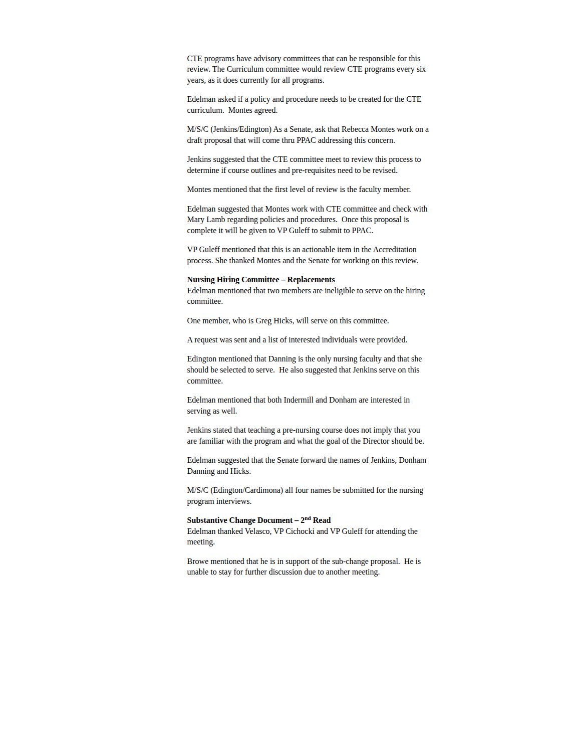CTE programs have advisory committees that can be responsible for this review. The Curriculum committee would review CTE programs every six years, as it does currently for all programs.
Edelman asked if a policy and procedure needs to be created for the CTE curriculum. Montes agreed.
M/S/C (Jenkins/Edington) As a Senate, ask that Rebecca Montes work on a draft proposal that will come thru PPAC addressing this concern.
Jenkins suggested that the CTE committee meet to review this process to determine if course outlines and pre-requisites need to be revised.
Montes mentioned that the first level of review is the faculty member.
Edelman suggested that Montes work with CTE committee and check with Mary Lamb regarding policies and procedures. Once this proposal is complete it will be given to VP Guleff to submit to PPAC.
VP Guleff mentioned that this is an actionable item in the Accreditation process. She thanked Montes and the Senate for working on this review.
Nursing Hiring Committee – Replacements
Edelman mentioned that two members are ineligible to serve on the hiring committee.
One member, who is Greg Hicks, will serve on this committee.
A request was sent and a list of interested individuals were provided.
Edington mentioned that Danning is the only nursing faculty and that she should be selected to serve. He also suggested that Jenkins serve on this committee.
Edelman mentioned that both Indermill and Donham are interested in serving as well.
Jenkins stated that teaching a pre-nursing course does not imply that you are familiar with the program and what the goal of the Director should be.
Edelman suggested that the Senate forward the names of Jenkins, Donham Danning and Hicks.
M/S/C (Edington/Cardimona) all four names be submitted for the nursing program interviews.
Substantive Change Document – 2nd Read
Edelman thanked Velasco, VP Cichocki and VP Guleff for attending the meeting.
Browe mentioned that he is in support of the sub-change proposal. He is unable to stay for further discussion due to another meeting.